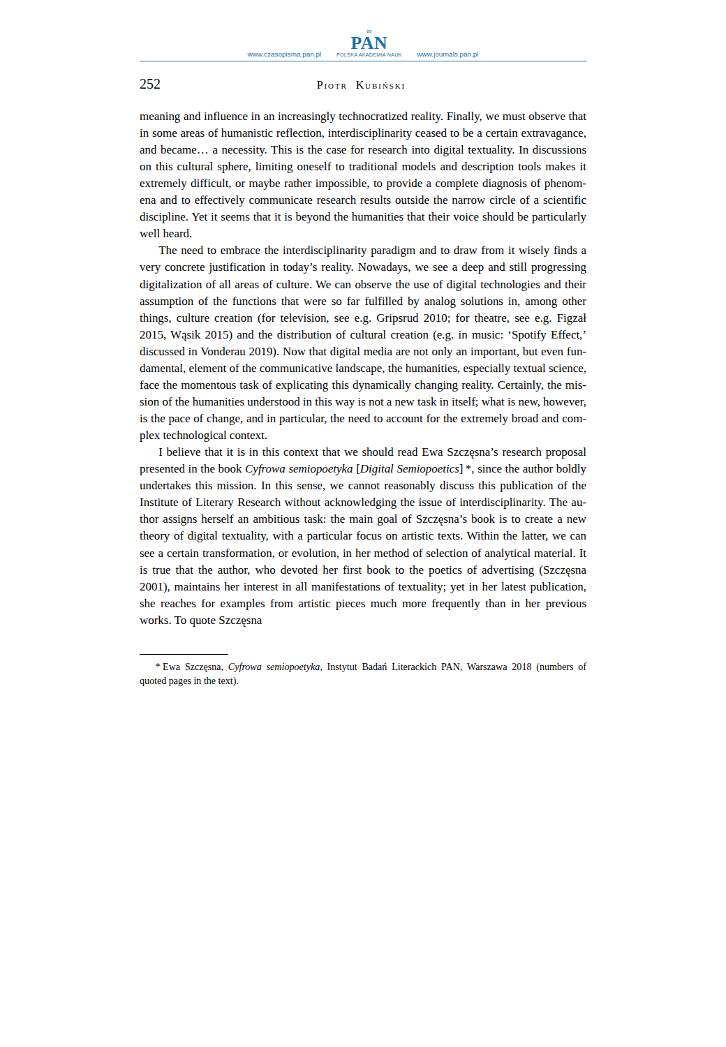www.czasopisma.pan.pl ∞ PAN POLSKA AKADEMIA NAUK www.journals.pan.pl
252 Piotr Kubiński
meaning and influence in an increasingly technocratized reality. Finally, we must observe that in some areas of humanistic reflection, interdisciplinarity ceased to be a certain extravagance, and became… a necessity. This is the case for research into digital textuality. In discussions on this cultural sphere, limiting oneself to traditional models and description tools makes it extremely difficult, or maybe rather impossible, to provide a complete diagnosis of phenomena and to effectively communicate research results outside the narrow circle of a scientific discipline. Yet it seems that it is beyond the humanities that their voice should be particularly well heard.
The need to embrace the interdisciplinarity paradigm and to draw from it wisely finds a very concrete justification in today’s reality. Nowadays, we see a deep and still progressing digitalization of all areas of culture. We can observe the use of digital technologies and their assumption of the functions that were so far fulfilled by analog solutions in, among other things, culture creation (for television, see e.g. Gripsrud 2010; for theatre, see e.g. Figzał 2015, Wąsik 2015) and the distribution of cultural creation (e.g. in music: ‘Spotify Effect,’ discussed in Vonderau 2019). Now that digital media are not only an important, but even fundamental, element of the communicative landscape, the humanities, especially textual science, face the momentous task of explicating this dynamically changing reality. Certainly, the mission of the humanities understood in this way is not a new task in itself; what is new, however, is the pace of change, and in particular, the need to account for the extremely broad and complex technological context.
I believe that it is in this context that we should read Ewa Szczęsna’s research proposal presented in the book Cyfrowa semiopoetyka [Digital Semiopoetics] *, since the author boldly undertakes this mission. In this sense, we cannot reasonably discuss this publication of the Institute of Literary Research without acknowledging the issue of interdisciplinarity. The author assigns herself an ambitious task: the main goal of Szczęsna’s book is to create a new theory of digital textuality, with a particular focus on artistic texts. Within the latter, we can see a certain transformation, or evolution, in her method of selection of analytical material. It is true that the author, who devoted her first book to the poetics of advertising (Szczęsna 2001), maintains her interest in all manifestations of textuality; yet in her latest publication, she reaches for examples from artistic pieces much more frequently than in her previous works. To quote Szczęsna
*Ewa Szczęsna, Cyfrowa semiopoetyka, Instytut Badań Literackich PAN, Warszawa 2018 (numbers of quoted pages in the text).